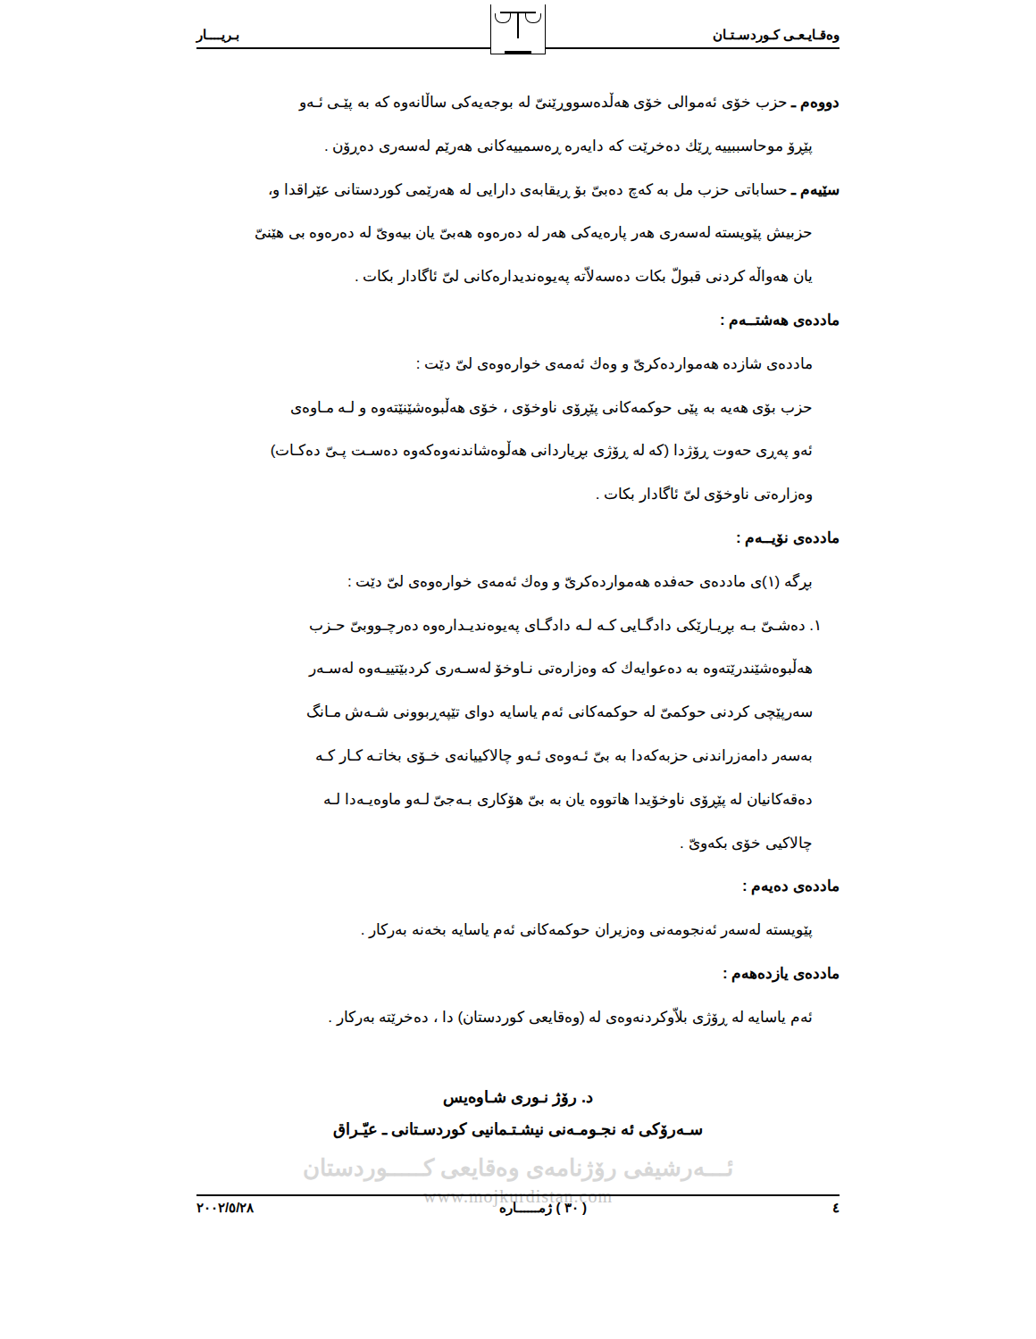وەقـایـعـی کـوردسـتـان
بـریــــار
دووەم ـ حزب خۆی ئەموالی خۆی هەڵدەسووڕێنیّ لە بوجەیەکی ساڵانەوە کە بە پێـی ئـەو
پێڕۆ موحاسببییە ڕێك دەخرێت کە دایەرە ڕەسمییەکانی هەرێم لەسەری دەڕۆن .
سێیەم ـ حساباتی حزب مل بە کەچ دەبیّ بۆ ڕیقابەی دارایی لە هەرێمی کوردستانی عێراقدا و،
حزبیش پێویستە لەسەری هەر پارەیەکی هەر لە دەرەوە هەبیّ یان بیەویّ لە دەرەوە بی هێنیّ
یان هەواڵە کردنی قبولّ بکات دەسەلاّتە پەیوەندیدارەکانی لیّ ئاگادار بکات .
ماددەی هەشتــەم :
ماددەی شازدە هەمواردەکریّ و وەك ئەمەی خوارەوەی لیّ دێت :
حزب بۆی هەیە بە پێی حوکمەکانی پێڕۆی ناوخۆی ، خۆی هەڵبوەشێنێتەوە و لـە مـاوەی
ئەو پەڕی حەوت ڕۆژدا (کە لە ڕۆژی بڕیاردانی هەڵوەشاندنەوەکەوە دەسـت پـیّ دەکـات)
وەزارەتی ناوخۆی لیّ ئاگادار بکات .
ماددەی نۆیــەم :
بڕگە (١)ی ماددەی حەفدە هەمواردەکریّ و وەك ئەمەی خوارەوەی لیّ دێت :
١. دەشـیّ بـە بڕیـارێکی دادگـایی کـە لـە دادگـای پەیوەندیـدارەوە دەرچـووبیّ حـزب
هەڵبوەشێندرێتەوە بە دەعوایەك کە وەزارەتی نـاوخۆ لەسـەری کردبێتییـەوە لەسـەر
سەرپێچی کردنی حوکمیّ لە حوکمەکانی ئەم یاسایە دوای تێپەڕبوونی شـەش مـانگ
بەسەر دامەزراندنی حزبەکەدا بە بیّ ئـەوەی ئـەو چالاکییانەی خـۆی بخاتـە کـار کـە
دەقەکانیان لە پێڕۆی ناوخۆیدا هاتووە یان بە بیّ هۆکاری بـەجیّ لـەو ماوەیـەدا لـە
چالاکیی خۆی بکەویّ .
ماددەی دەیەم :
پێویستە لەسەر ئەنجومەنی وەزیران حوکمەکانی ئەم یاسایە بخەنە بەرکار .
ماددەی یازدەهەم :
ئەم یاسایە لە ڕۆژی بلاّوکردنەوەی لە (وەقایعی کوردستان) دا ، دەخرێتە بەرکار .
د. رۆژ نـوری شـاوەیس
سـەرۆکی ئە نجـومـەنی نیشـتـمانیی کوردسـتانی ـ عیّـراق
ئـــەرشیفی رۆژنامەی وەقایعی کـــــوردستان
www.mojkurdistan.com
٤
( ٣٠ ) ژمــــــارە
٢٠٠٢/٥/٢٨